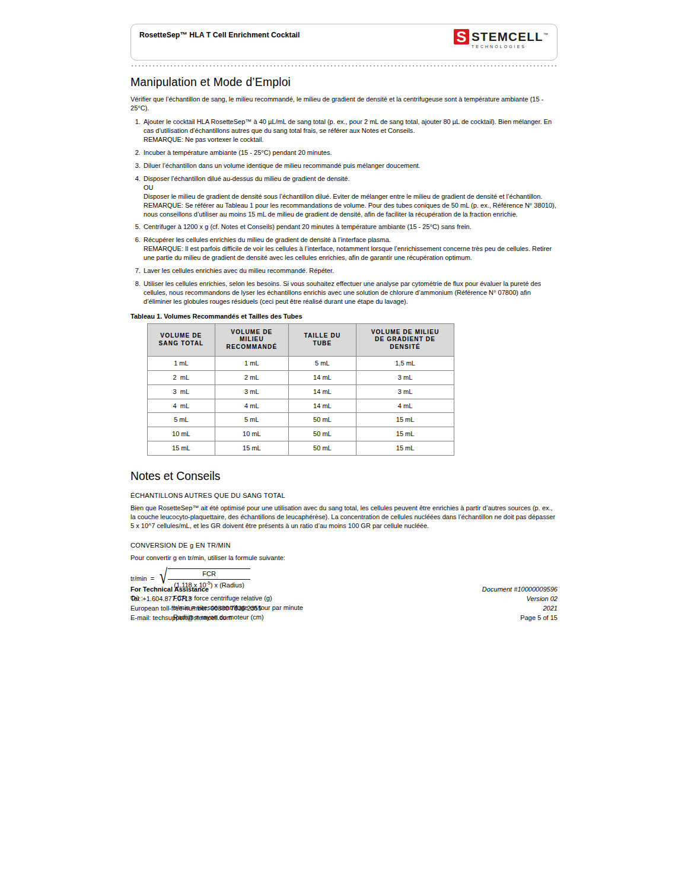RosetteSep™ HLA T Cell Enrichment Cocktail
S
STEMCELL™
TECHNOLOGIES
Manipulation et Mode d’Emploi
Vérifier que l’échantillon de sang, le milieu recommandé, le milieu de gradient de densité et la centrifugeuse sont à température ambiante (15 - 25°C).
Ajouter le cocktail HLA RosetteSep™ à 40 µL/mL de sang total (p. ex., pour 2 mL de sang total, ajouter 80 µL de cocktail). Bien mélanger. En cas d’utilisation d’échantillons autres que du sang total frais, se référer aux Notes et Conseils.
REMARQUE: Ne pas vortexer le cocktail.
Incuber à température ambiante (15 - 25°C) pendant 20 minutes.
Diluer l’échantillon dans un volume identique de milieu recommandé puis mélanger doucement.
Disposer l’échantillon dilué au-dessus du milieu de gradient de densité.
OU
Disposer le milieu de gradient de densité sous l’échantillon dilué. Eviter de mélanger entre le milieu de gradient de densité et l’échantillon.
REMARQUE: Se référer au Tableau 1 pour les recommandations de volume. Pour des tubes coniques de 50 mL (p. ex., Référence N° 38010), nous conseillons d’utiliser au moins 15 mL de milieu de gradient de densité, afin de faciliter la récupération de la fraction enrichie.
Centrifuger à 1200 x g (cf. Notes et Conseils) pendant 20 minutes à température ambiante (15 - 25°C) sans frein.
Récupérer les cellules enrichies du milieu de gradient de densité à l’interface plasma.
REMARQUE: Il est parfois difficile de voir les cellules à l’interface, notamment lorsque l’enrichissement concerne très peu de cellules. Retirer une partie du milieu de gradient de densité avec les cellules enrichies, afin de garantir une récupération optimum.
Laver les cellules enrichies avec du milieu recommandé. Répéter.
Utiliser les cellules enrichies, selon les besoins. Si vous souhaitez effectuer une analyse par cytométrie de flux pour évaluer la pureté des cellules, nous recommandons de lyser les échantillons enrichis avec une solution de chlorure d’ammonium (Référence N° 07800) afin d’éliminer les globules rouges résiduels (ceci peut être réalisé durant une étape du lavage).
Tableau 1. Volumes Recommandés et Tailles des Tubes
| VOLUME DE SANG TOTAL | VOLUME DE MILIEU RECOMMANDÉ | TAILLE DU TUBE | VOLUME DE MILIEU DE GRADIENT DE DENSITÉ |
| --- | --- | --- | --- |
| 1 mL | 1 mL | 5 mL | 1,5 mL |
| 2 mL | 2 mL | 14 mL | 3 mL |
| 3 mL | 3 mL | 14 mL | 3 mL |
| 4 mL | 4 mL | 14 mL | 4 mL |
| 5 mL | 5 mL | 50 mL | 15 mL |
| 10 mL | 10 mL | 50 mL | 15 mL |
| 15 mL | 15 mL | 50 mL | 15 mL |
Notes et Conseils
ÉCHANTILLONS AUTRES QUE DU SANG TOTAL
Bien que RosetteSep™ ait été optimisé pour une utilisation avec du sang total, les cellules peuvent être enrichies à partir d’autres sources (p. ex., la couche leucocyto-plaquettaire, des échantillons de leucaphérèse). La concentration de cellules nucléées dans l’échantillon ne doit pas dépasser 5 x 10^7 cellules/mL, et les GR doivent être présents à un ratio d’au moins 100 GR par cellule nucléée.
CONVERSION DE g EN TR/MIN
Pour convertir g en tr/min, utiliser la formule suivante:
tr/min =
√
FCR
(1,118 x 10-5) x (Radius)
Où :
FCR = force centrifuge relative (g)
tr/min = vitesse centrifuge en tour par minute
Radius = rayon du moteur (cm)
For Technical Assistance
Tel: +1.604.877.0713
European toll-free-number: 00800 7836 2355
E-mail: techsupport@stemcell.com
Document #10000009596
Version 02
2021
Page 5 of 15